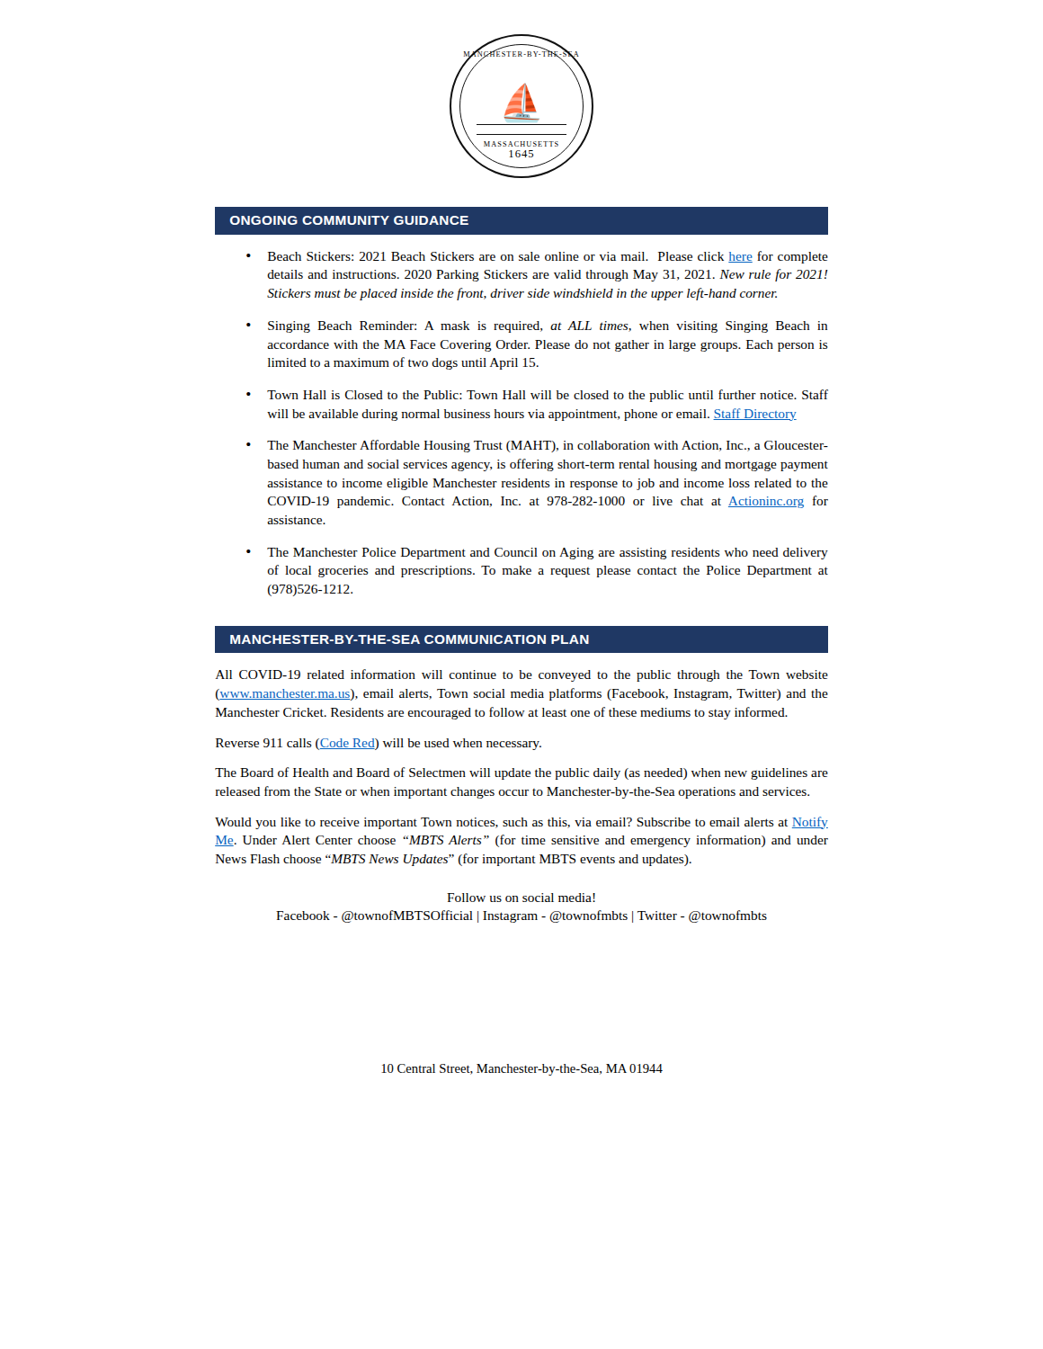Manchester-by-the-Sea
⛵
Massachusetts
1645
Ongoing Community Guidance
Beach Stickers: 2021 Beach Stickers are on sale online or via mail. Please click here for complete details and instructions. 2020 Parking Stickers are valid through May 31, 2021. New rule for 2021! Stickers must be placed inside the front, driver side windshield in the upper left-hand corner.
Singing Beach Reminder: A mask is required, at ALL times, when visiting Singing Beach in accordance with the MA Face Covering Order. Please do not gather in large groups. Each person is limited to a maximum of two dogs until April 15.
Town Hall is Closed to the Public: Town Hall will be closed to the public until further notice. Staff will be available during normal business hours via appointment, phone or email. Staff Directory
The Manchester Affordable Housing Trust (MAHT), in collaboration with Action, Inc., a Gloucester-based human and social services agency, is offering short-term rental housing and mortgage payment assistance to income eligible Manchester residents in response to job and income loss related to the COVID-19 pandemic. Contact Action, Inc. at 978-282-1000 or live chat at Actioninc.org for assistance.
The Manchester Police Department and Council on Aging are assisting residents who need delivery of local groceries and prescriptions. To make a request please contact the Police Department at (978)526-1212.
Manchester-by-the-Sea Communication Plan
All COVID-19 related information will continue to be conveyed to the public through the Town website (www.manchester.ma.us), email alerts, Town social media platforms (Facebook, Instagram, Twitter) and the Manchester Cricket. Residents are encouraged to follow at least one of these mediums to stay informed.
Reverse 911 calls (Code Red) will be used when necessary.
The Board of Health and Board of Selectmen will update the public daily (as needed) when new guidelines are released from the State or when important changes occur to Manchester-by-the-Sea operations and services.
Would you like to receive important Town notices, such as this, via email? Subscribe to email alerts at Notify Me. Under Alert Center choose “MBTS Alerts” (for time sensitive and emergency information) and under News Flash choose “MBTS News Updates” (for important MBTS events and updates).
Follow us on social media!
Facebook - @townofMBTSOfficial | Instagram - @townofmbts | Twitter - @townofmbts
10 Central Street, Manchester-by-the-Sea, MA 01944